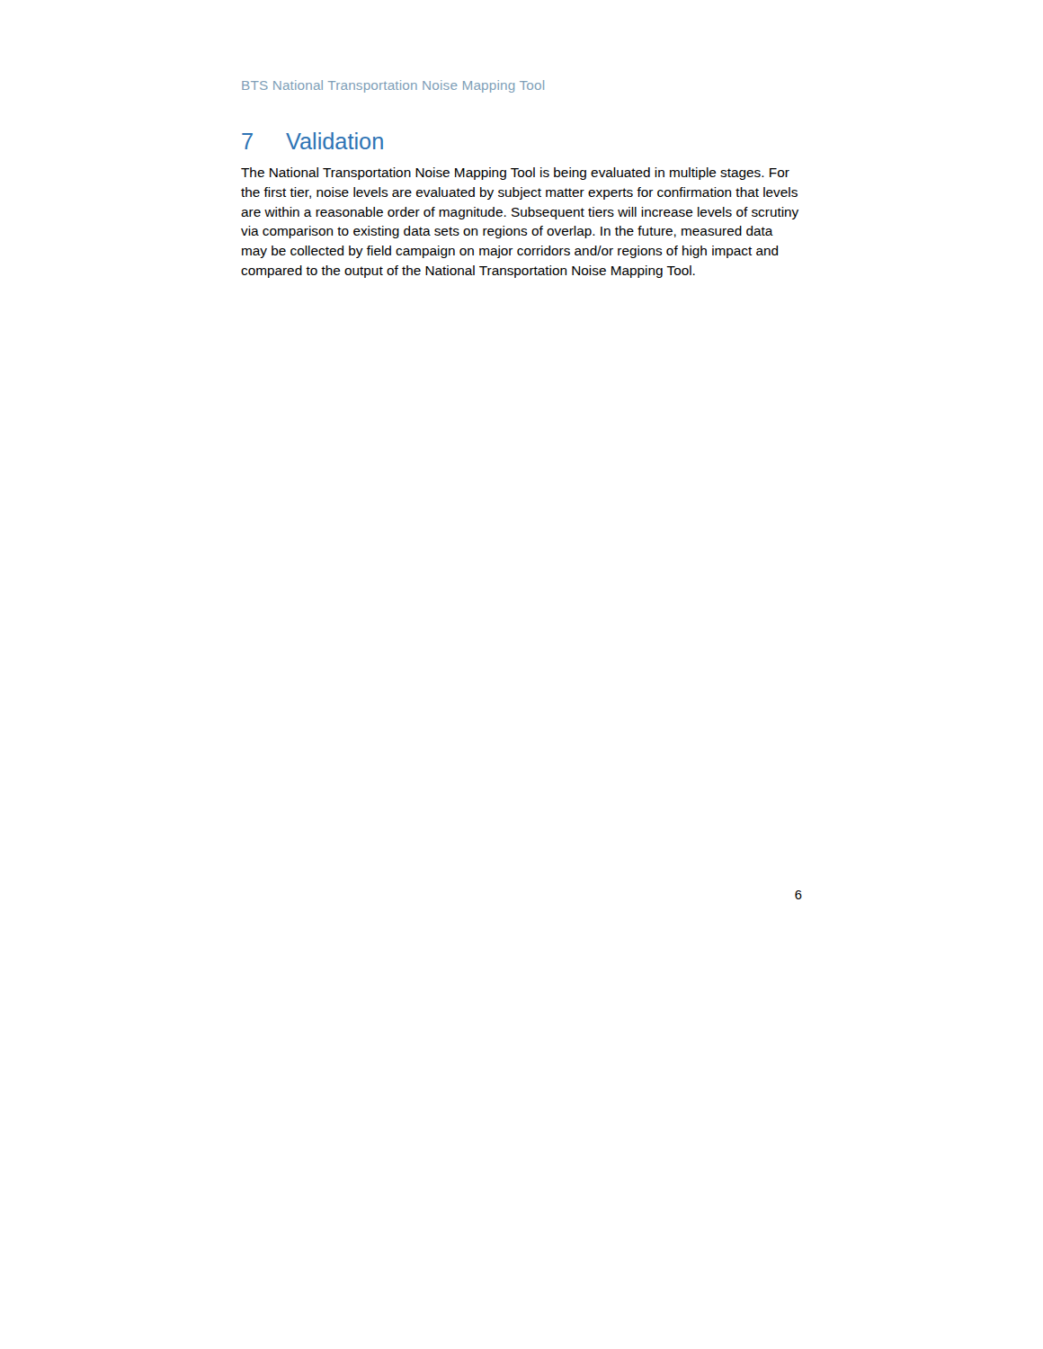BTS National Transportation Noise Mapping Tool
7 Validation
The National Transportation Noise Mapping Tool is being evaluated in multiple stages. For the first tier, noise levels are evaluated by subject matter experts for confirmation that levels are within a reasonable order of magnitude. Subsequent tiers will increase levels of scrutiny via comparison to existing data sets on regions of overlap. In the future, measured data may be collected by field campaign on major corridors and/or regions of high impact and compared to the output of the National Transportation Noise Mapping Tool.
6